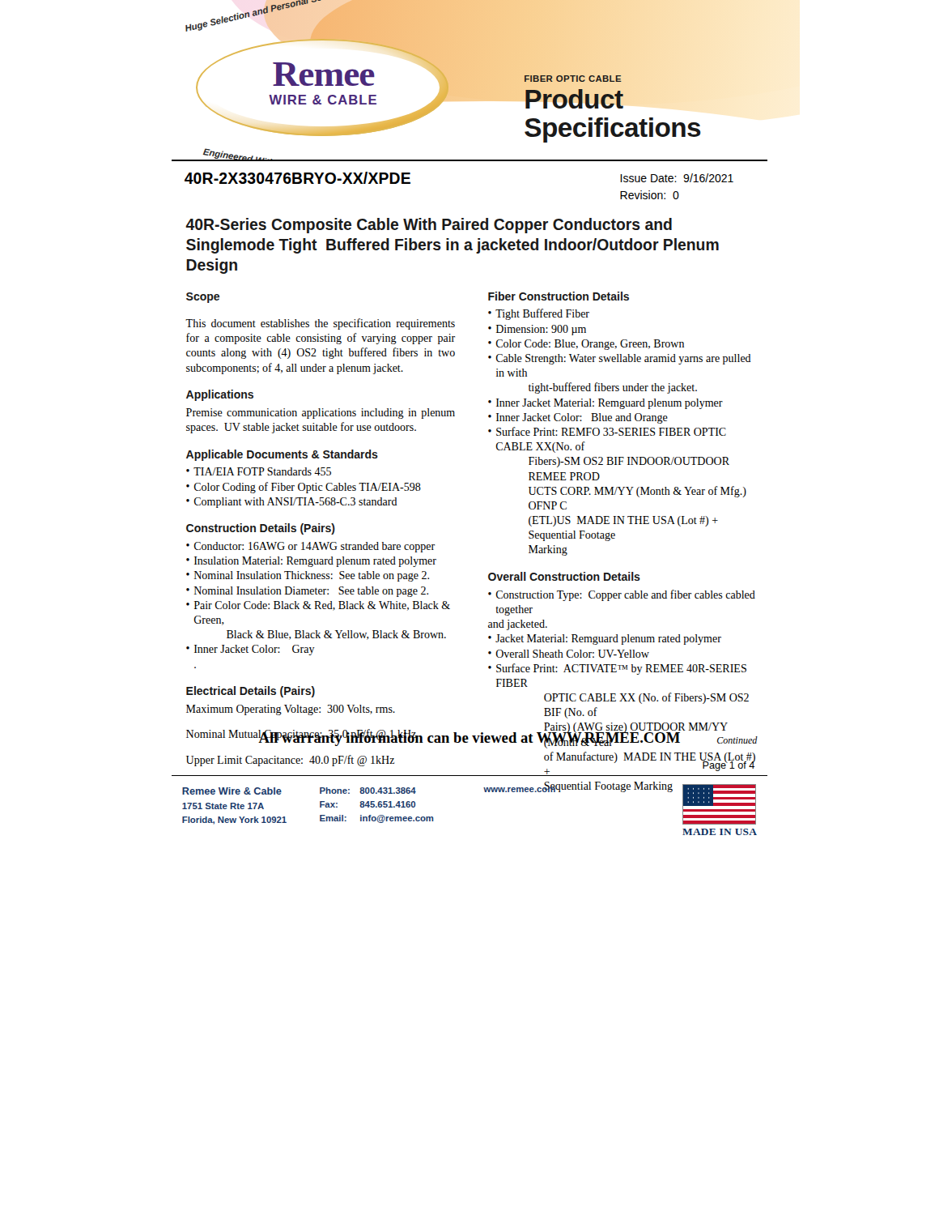Huge Selection and Personal Service
Remee
WIRE & CABLE
Engineered With You In Mind
FIBER OPTIC CABLE
Product Specifications
40R-2X330476BRYO-XX/XPDE
Issue Date: 9/16/2021
Revision: 0
40R-Series Composite Cable With Paired Copper Conductors and Singlemode Tight Buffered Fibers in a jacketed Indoor/Outdoor Plenum Design
Scope
This document establishes the specification requirements for a composite cable consisting of varying copper pair counts along with (4) OS2 tight buffered fibers in two subcomponents; of 4, all under a plenum jacket.
Applications
Premise communication applications including in plenum spaces. UV stable jacket suitable for use outdoors.
Applicable Documents & Standards
TIA/EIA FOTP Standards 455
Color Coding of Fiber Optic Cables TIA/EIA-598
Compliant with ANSI/TIA-568-C.3 standard
Construction Details (Pairs)
Conductor: 16AWG or 14AWG stranded bare copper
Insulation Material: Remguard plenum rated polymer
Nominal Insulation Thickness: See table on page 2.
Nominal Insulation Diameter: See table on page 2.
Pair Color Code: Black & Red, Black & White, Black & Green, Black & Blue, Black & Yellow, Black & Brown.
Inner Jacket Color: Gray
.
Electrical Details (Pairs)
Maximum Operating Voltage: 300 Volts, rms.
Nominal Mutual Capacitance: 35.0 pF/ft @ 1 kHz
Upper Limit Capacitance: 40.0 pF/ft @ 1kHz
Fiber Construction Details
Tight Buffered Fiber
Dimension: 900 µm
Color Code: Blue, Orange, Green, Brown
Cable Strength: Water swellable aramid yarns are pulled in with tight-buffered fibers under the jacket.
Inner Jacket Material: Remguard plenum polymer
Inner Jacket Color: Blue and Orange
Surface Print: REMFO 33-SERIES FIBER OPTIC CABLE XX(No. of Fibers)-SM OS2 BIF INDOOR/OUTDOOR REMEE PROD UCTS CORP. MM/YY (Month & Year of Mfg.) OFNP C (ETL)US MADE IN THE USA (Lot #) + Sequential Footage Marking
Overall Construction Details
Construction Type: Copper cable and fiber cables cabled together
and jacketed.
Jacket Material: Remguard plenum rated polymer
Overall Sheath Color: UV-Yellow
Surface Print: ACTIVATE™ by REMEE 40R-SERIES FIBER OPTIC CABLE XX (No. of Fibers)-SM OS2 BIF (No. of Pairs) (AWG size) OUTDOOR MM/YY (Month & Year of Manufacture) MADE IN THE USA (Lot #) + Sequential Footage Marking
All warranty information can be viewed at WWW.REMEE.COM Continued
Page 1 of 4
Remee Wire & Cable
1751 State Rte 17A
Florida, New York 10921
| Phone: | 800.431.3864 |
| Fax: | 845.651.4160 |
| Email: | info@remee.com |
www.remee.com
MADE IN USA